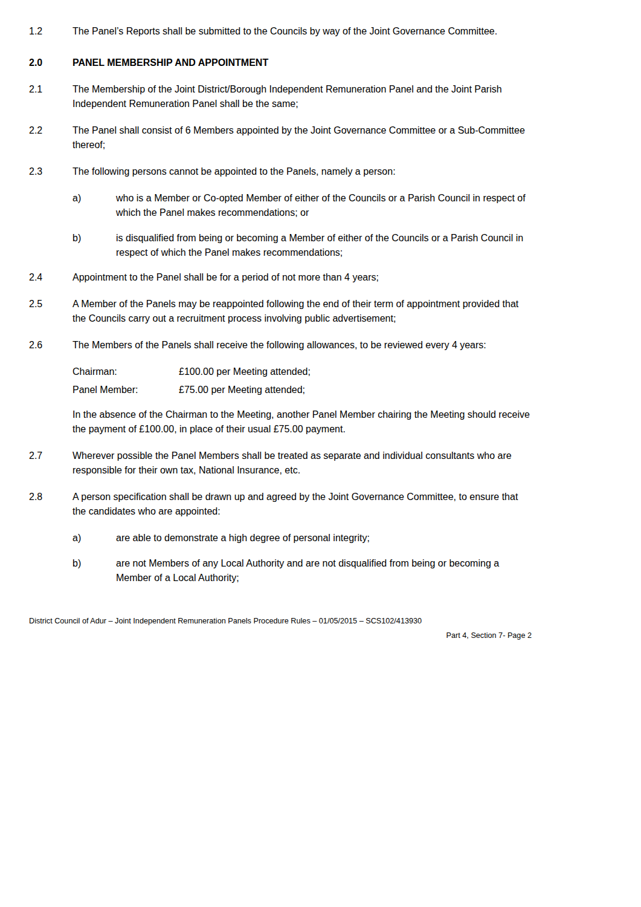1.2
The Panel’s Reports shall be submitted to the Councils by way of the Joint Governance Committee.
2.0 PANEL MEMBERSHIP AND APPOINTMENT
2.1
The Membership of the Joint District/Borough Independent Remuneration Panel and the Joint Parish Independent Remuneration Panel shall be the same;
2.2
The Panel shall consist of 6 Members appointed by the Joint Governance Committee or a Sub-Committee thereof;
2.3
The following persons cannot be appointed to the Panels, namely a person:
a)
who is a Member or Co-opted Member of either of the Councils or a Parish Council in respect of which the Panel makes recommendations; or
b)
is disqualified from being or becoming a Member of either of the Councils or a Parish Council in respect of which the Panel makes recommendations;
2.4
Appointment to the Panel shall be for a period of not more than 4 years;
2.5
A Member of the Panels may be reappointed following the end of their term of appointment provided that the Councils carry out a recruitment process involving public advertisement;
2.6
The Members of the Panels shall receive the following allowances, to be reviewed every 4 years:
Chairman:
£100.00 per Meeting attended;
Panel Member:
£75.00 per Meeting attended;
In the absence of the Chairman to the Meeting, another Panel Member chairing the Meeting should receive the payment of £100.00, in place of their usual £75.00 payment.
2.7
Wherever possible the Panel Members shall be treated as separate and individual consultants who are responsible for their own tax, National Insurance, etc.
2.8
A person specification shall be drawn up and agreed by the Joint Governance Committee, to ensure that the candidates who are appointed:
a)
are able to demonstrate a high degree of personal integrity;
b)
are not Members of any Local Authority and are not disqualified from being or becoming a Member of a Local Authority;
District Council of Adur – Joint Independent Remuneration Panels Procedure Rules – 01/05/2015 – SCS102/413930
Part 4, Section 7- Page 2